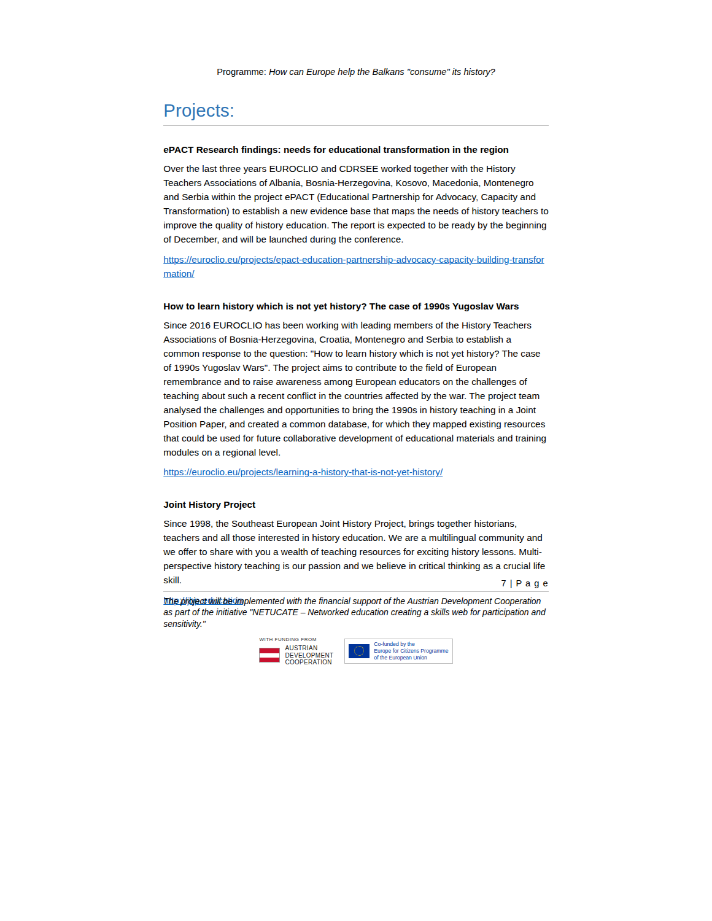Programme: How can Europe help the Balkans "consume" its history?
Projects:
ePACT Research findings: needs for educational transformation in the region
Over the last three years EUROCLIO and CDRSEE worked together with the History Teachers Associations of Albania, Bosnia-Herzegovina, Kosovo, Macedonia, Montenegro and Serbia within the project ePACT (Educational Partnership for Advocacy, Capacity and Transformation) to establish a new evidence base that maps the needs of history teachers to improve the quality of history education. The report is expected to be ready by the beginning of December, and will be launched during the conference.
https://euroclio.eu/projects/epact-education-partnership-advocacy-capacity-building-transformation/
How to learn history which is not yet history? The case of 1990s Yugoslav Wars
Since 2016 EUROCLIO has been working with leading members of the History Teachers Associations of Bosnia-Herzegovina, Croatia, Montenegro and Serbia to establish a common response to the question: "How to learn history which is not yet history? The case of 1990s Yugoslav Wars". The project aims to contribute to the field of European remembrance and to raise awareness among European educators on the challenges of teaching about such a recent conflict in the countries affected by the war. The project team analysed the challenges and opportunities to bring the 1990s in history teaching in a Joint Position Paper, and created a common database, for which they mapped existing resources that could be used for future collaborative development of educational materials and training modules on a regional level.
https://euroclio.eu/projects/learning-a-history-that-is-not-yet-history/
Joint History Project
Since 1998, the Southeast European Joint History Project, brings together historians, teachers and all those interested in history education. We are a multilingual community and we offer to share with you a wealth of teaching resources for exciting history lessons. Multi-perspective history teaching is our passion and we believe in critical thinking as a crucial life skill.
http://jhp.education
7 | P a g e
The project will be implemented with the financial support of the Austrian Development Cooperation as part of the initiative "NETUCATE – Networked education creating a skills web for participation and sensitivity."
WITH FUNDING FROM
AUSTRIAN
DEVELOPMENT
COOPERATION
Co-funded by the
Europe for Citizens Programme
of the European Union